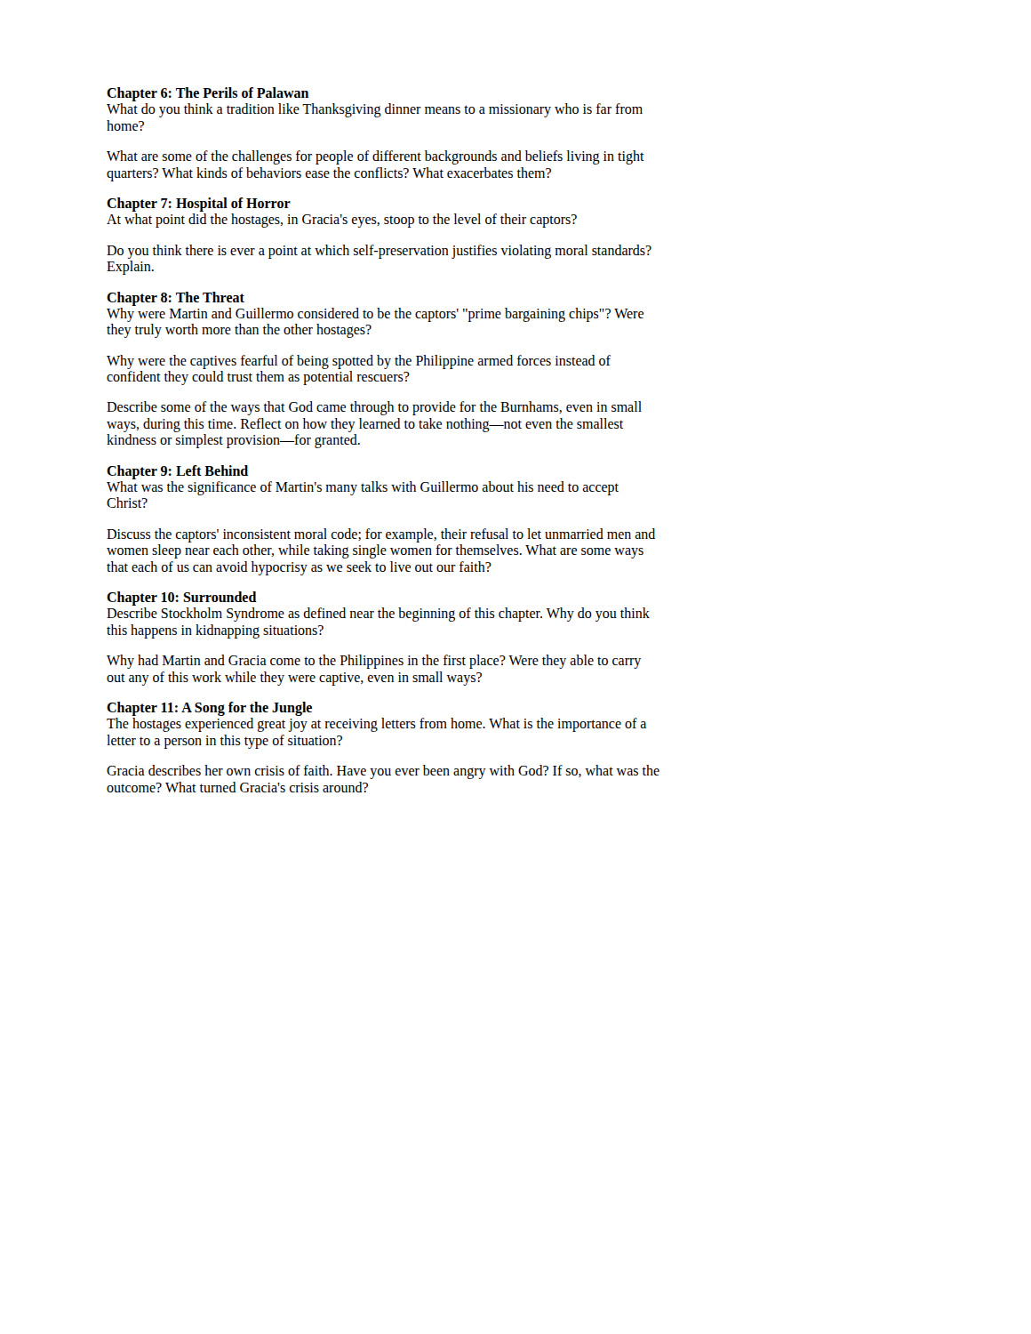Chapter 6: The Perils of Palawan
What do you think a tradition like Thanksgiving dinner means to a missionary who is far from home?
What are some of the challenges for people of different backgrounds and beliefs living in tight quarters? What kinds of behaviors ease the conflicts? What exacerbates them?
Chapter 7: Hospital of Horror
At what point did the hostages, in Gracia's eyes, stoop to the level of their captors?
Do you think there is ever a point at which self-preservation justifies violating moral standards? Explain.
Chapter 8: The Threat
Why were Martin and Guillermo considered to be the captors' "prime bargaining chips"? Were they truly worth more than the other hostages?
Why were the captives fearful of being spotted by the Philippine armed forces instead of confident they could trust them as potential rescuers?
Describe some of the ways that God came through to provide for the Burnhams, even in small ways, during this time. Reflect on how they learned to take nothing—not even the smallest kindness or simplest provision—for granted.
Chapter 9: Left Behind
What was the significance of Martin's many talks with Guillermo about his need to accept Christ?
Discuss the captors' inconsistent moral code; for example, their refusal to let unmarried men and women sleep near each other, while taking single women for themselves. What are some ways that each of us can avoid hypocrisy as we seek to live out our faith?
Chapter 10: Surrounded
Describe Stockholm Syndrome as defined near the beginning of this chapter. Why do you think this happens in kidnapping situations?
Why had Martin and Gracia come to the Philippines in the first place? Were they able to carry out any of this work while they were captive, even in small ways?
Chapter 11: A Song for the Jungle
The hostages experienced great joy at receiving letters from home. What is the importance of a letter to a person in this type of situation?
Gracia describes her own crisis of faith. Have you ever been angry with God? If so, what was the outcome? What turned Gracia's crisis around?